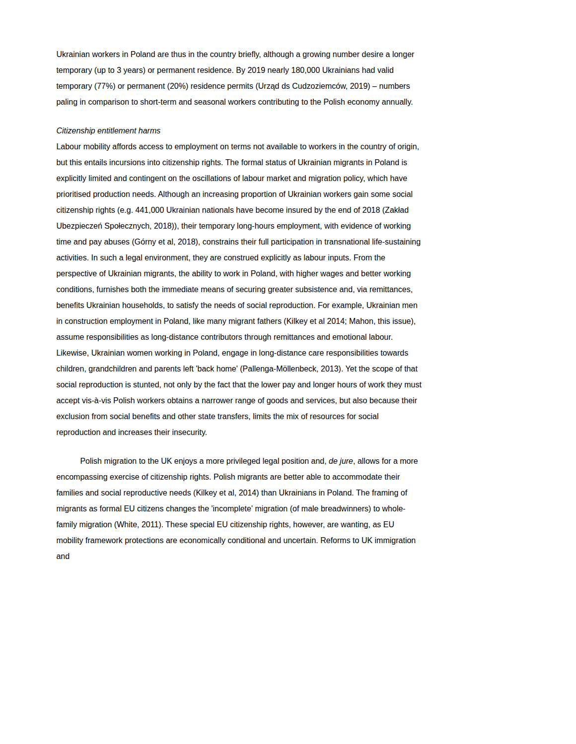Ukrainian workers in Poland are thus in the country briefly, although a growing number desire a longer temporary (up to 3 years) or permanent residence. By 2019 nearly 180,000 Ukrainians had valid temporary (77%) or permanent (20%) residence permits (Urząd ds Cudzoziemców, 2019) – numbers paling in comparison to short-term and seasonal workers contributing to the Polish economy annually.
Citizenship entitlement harms
Labour mobility affords access to employment on terms not available to workers in the country of origin, but this entails incursions into citizenship rights. The formal status of Ukrainian migrants in Poland is explicitly limited and contingent on the oscillations of labour market and migration policy, which have prioritised production needs. Although an increasing proportion of Ukrainian workers gain some social citizenship rights (e.g. 441,000 Ukrainian nationals have become insured by the end of 2018 (Zakład Ubezpieczeń Społecznych, 2018)), their temporary long-hours employment, with evidence of working time and pay abuses (Górny et al, 2018), constrains their full participation in transnational life-sustaining activities. In such a legal environment, they are construed explicitly as labour inputs. From the perspective of Ukrainian migrants, the ability to work in Poland, with higher wages and better working conditions, furnishes both the immediate means of securing greater subsistence and, via remittances, benefits Ukrainian households, to satisfy the needs of social reproduction. For example, Ukrainian men in construction employment in Poland, like many migrant fathers (Kilkey et al 2014; Mahon, this issue), assume responsibilities as long-distance contributors through remittances and emotional labour. Likewise, Ukrainian women working in Poland, engage in long-distance care responsibilities towards children, grandchildren and parents left 'back home' (Pallenga-Möllenbeck, 2013). Yet the scope of that social reproduction is stunted, not only by the fact that the lower pay and longer hours of work they must accept vis-à-vis Polish workers obtains a narrower range of goods and services, but also because their exclusion from social benefits and other state transfers, limits the mix of resources for social reproduction and increases their insecurity.
Polish migration to the UK enjoys a more privileged legal position and, de jure, allows for a more encompassing exercise of citizenship rights. Polish migrants are better able to accommodate their families and social reproductive needs (Kilkey et al, 2014) than Ukrainians in Poland. The framing of migrants as formal EU citizens changes the 'incomplete' migration (of male breadwinners) to whole-family migration (White, 2011). These special EU citizenship rights, however, are wanting, as EU mobility framework protections are economically conditional and uncertain. Reforms to UK immigration and